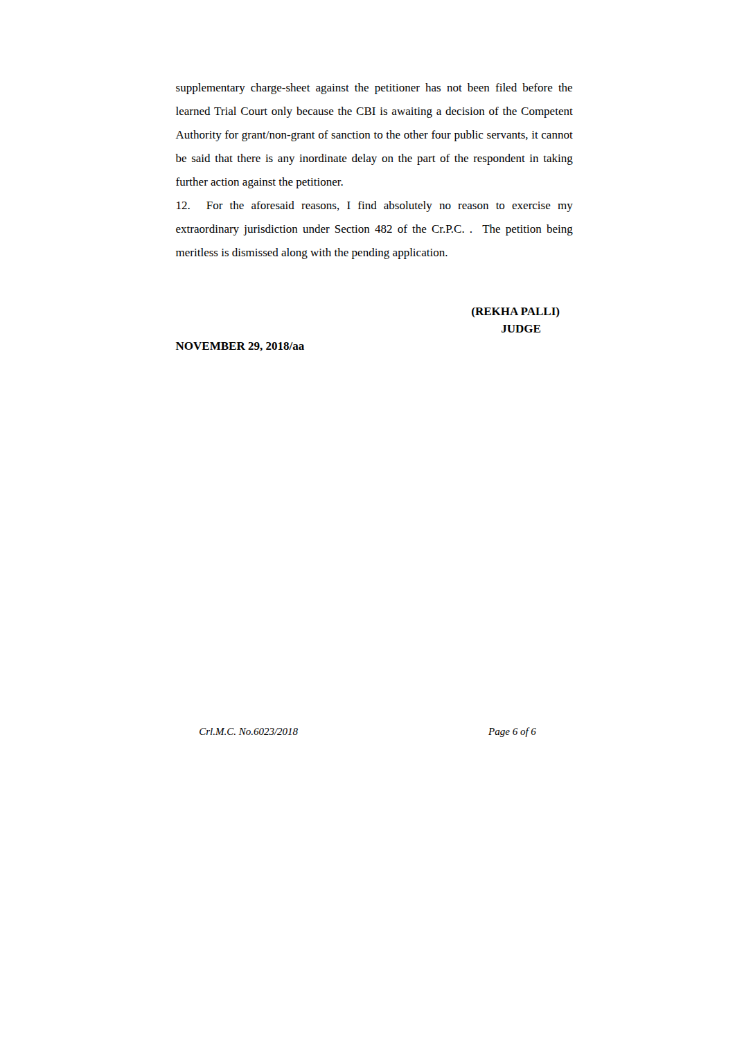supplementary charge-sheet against the petitioner has not been filed before the learned Trial Court only because the CBI is awaiting a decision of the Competent Authority for grant/non-grant of sanction to the other four public servants, it cannot be said that there is any inordinate delay on the part of the respondent in taking further action against the petitioner.
12. For the aforesaid reasons, I find absolutely no reason to exercise my extraordinary jurisdiction under Section 482 of the Cr.P.C. . The petition being meritless is dismissed along with the pending application.
(REKHA PALLI) JUDGE
NOVEMBER 29, 2018/aa
Crl.M.C. No.6023/2018 Page 6 of 6